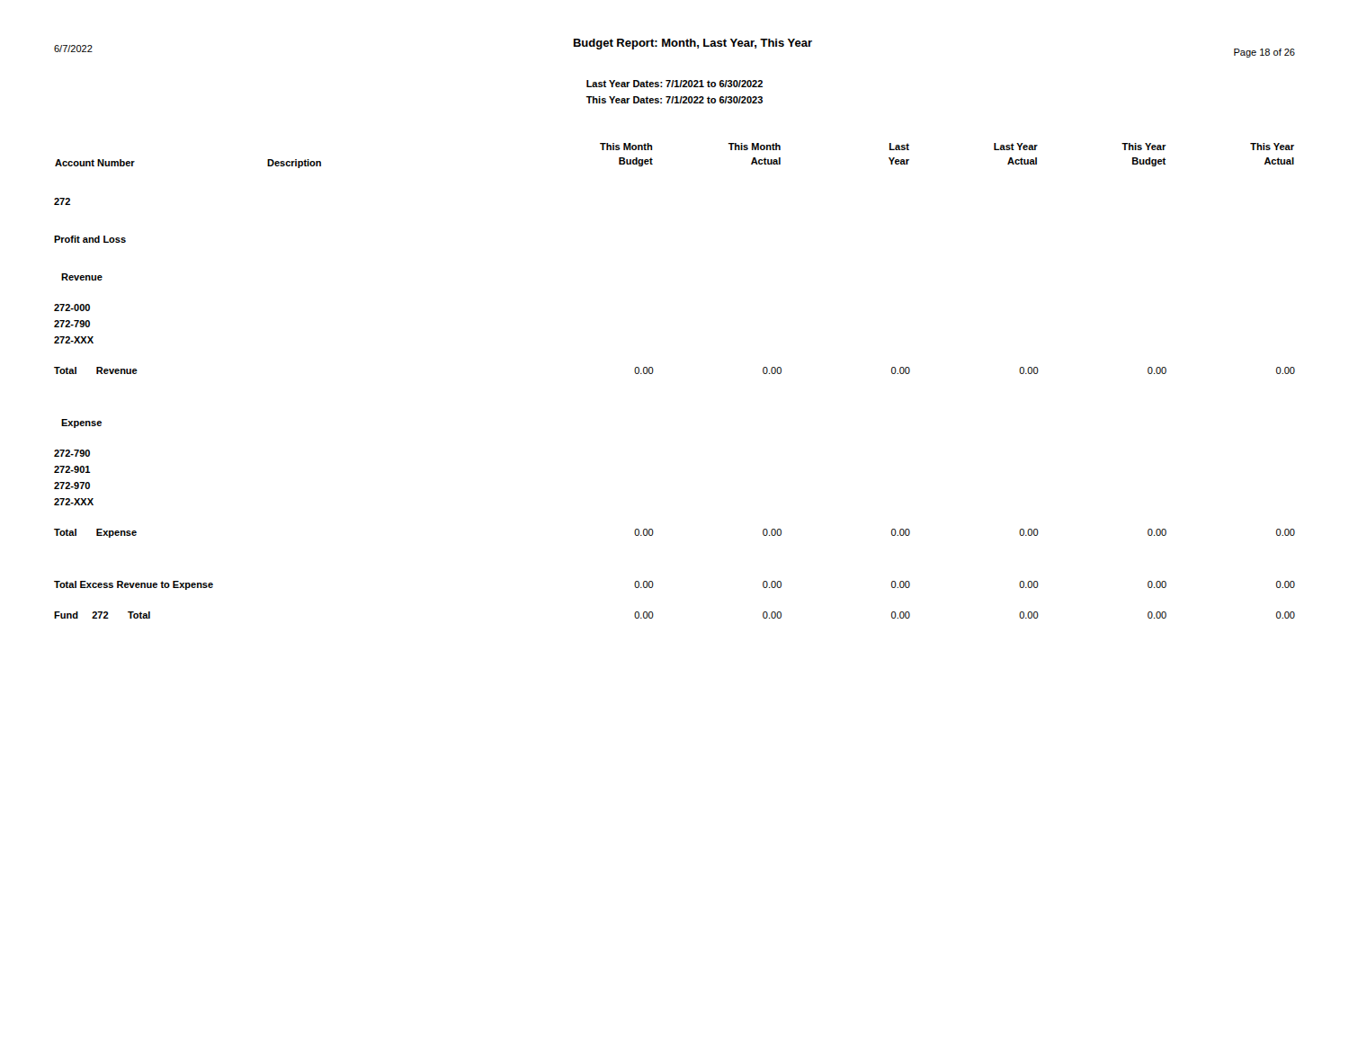6/7/2022
Budget Report: Month, Last Year, This Year
Page 18 of 26
Last Year Dates: 7/1/2021 to 6/30/2022
This Year Dates: 7/1/2022 to 6/30/2023
| Account Number | Description | This Month Budget | This Month Actual | Last Year | Last Year Actual | This Year Budget | This Year Actual |
| --- | --- | --- | --- | --- | --- | --- | --- |
| 272 | | | | | | | |
| Profit and Loss | | | | | | | |
| Revenue | | | | | | | |
| 272-000 | | | | | | | |
| 272-790 | | | | | | | |
| 272-XXX | | | | | | | |
| Total Revenue | | 0.00 | 0.00 | 0.00 | 0.00 | 0.00 | 0.00 |
| Expense | | | | | | | |
| 272-790 | | | | | | | |
| 272-901 | | | | | | | |
| 272-970 | | | | | | | |
| 272-XXX | | | | | | | |
| Total Expense | | 0.00 | 0.00 | 0.00 | 0.00 | 0.00 | 0.00 |
| Total Excess Revenue to Expense | 0.00 | 0.00 | 0.00 | 0.00 | 0.00 | 0.00 |
| Fund 272 Total | | 0.00 | 0.00 | 0.00 | 0.00 | 0.00 | 0.00 |